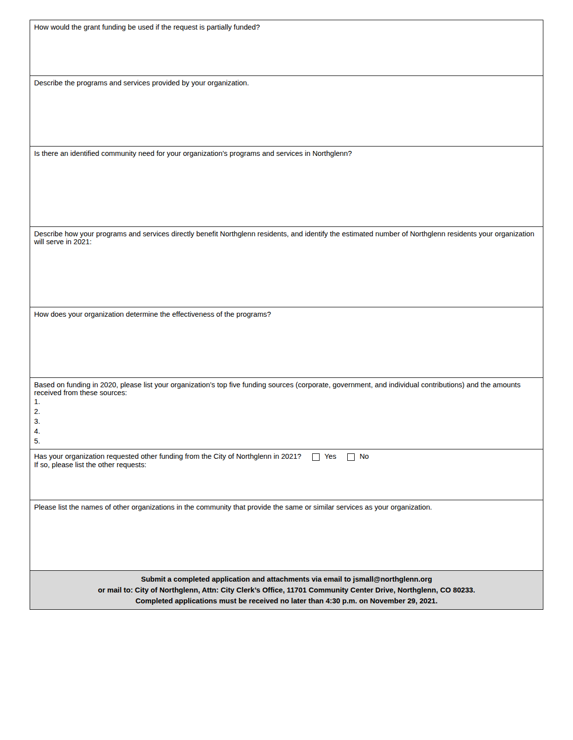| How would the grant funding be used if the request is partially funded? |
| Describe the programs and services provided by your organization. |
| Is there an identified community need for your organization’s programs and services in Northglenn? |
| Describe how your programs and services directly benefit Northglenn residents, and identify the estimated number of Northglenn residents your organization will serve in 2021: |
| How does your organization determine the effectiveness of the programs? |
| Based on funding in 2020, please list your organization’s top five funding sources (corporate, government, and individual contributions) and the amounts received from these sources: 1. 2. 3. 4. 5. |
| Has your organization requested other funding from the City of Northglenn in 2021? Yes No If so, please list the other requests: |
| Please list the names of other organizations in the community that provide the same or similar services as your organization. |
| Submit a completed application and attachments via email to jsmall@northglenn.org or mail to: City of Northglenn, Attn: City Clerk’s Office, 11701 Community Center Drive, Northglenn, CO 80233. Completed applications must be received no later than 4:30 p.m. on November 29, 2021. |